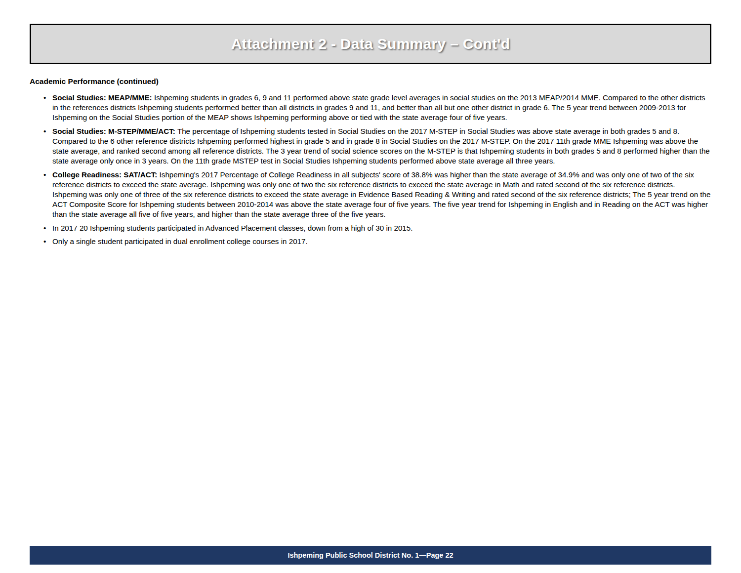Attachment 2 - Data Summary – Cont'd
Academic Performance (continued)
Social Studies: MEAP/MME: Ishpeming students in grades 6, 9 and 11 performed above state grade level averages in social studies on the 2013 MEAP/2014 MME. Compared to the other districts in the references districts Ishpeming students performed better than all districts in grades 9 and 11, and better than all but one other district in grade 6. The 5 year trend between 2009-2013 for Ishpeming on the Social Studies portion of the MEAP shows Ishpeming performing above or tied with the state average four of five years.
Social Studies: M-STEP/MME/ACT: The percentage of Ishpeming students tested in Social Studies on the 2017 M-STEP in Social Studies was above state average in both grades 5 and 8. Compared to the 6 other reference districts Ishpeming performed highest in grade 5 and in grade 8 in Social Studies on the 2017 M-STEP. On the 2017 11th grade MME Ishpeming was above the state average, and ranked second among all reference districts. The 3 year trend of social science scores on the M-STEP is that Ishpeming students in both grades 5 and 8 performed higher than the state average only once in 3 years. On the 11th grade MSTEP test in Social Studies Ishpeming students performed above state average all three years.
College Readiness: SAT/ACT: Ishpeming's 2017 Percentage of College Readiness in all subjects' score of 38.8% was higher than the state average of 34.9% and was only one of two of the six reference districts to exceed the state average. Ishpeming was only one of two the six reference districts to exceed the state average in Math and rated second of the six reference districts. Ishpeming was only one of three of the six reference districts to exceed the state average in Evidence Based Reading & Writing and rated second of the six reference districts; The 5 year trend on the ACT Composite Score for Ishpeming students between 2010-2014 was above the state average four of five years. The five year trend for Ishpeming in English and in Reading on the ACT was higher than the state average all five of five years, and higher than the state average three of the five years.
In 2017 20 Ishpeming students participated in Advanced Placement classes, down from a high of 30 in 2015.
Only a single student participated in dual enrollment college courses in 2017.
Ishpeming Public School District No. 1—Page 22